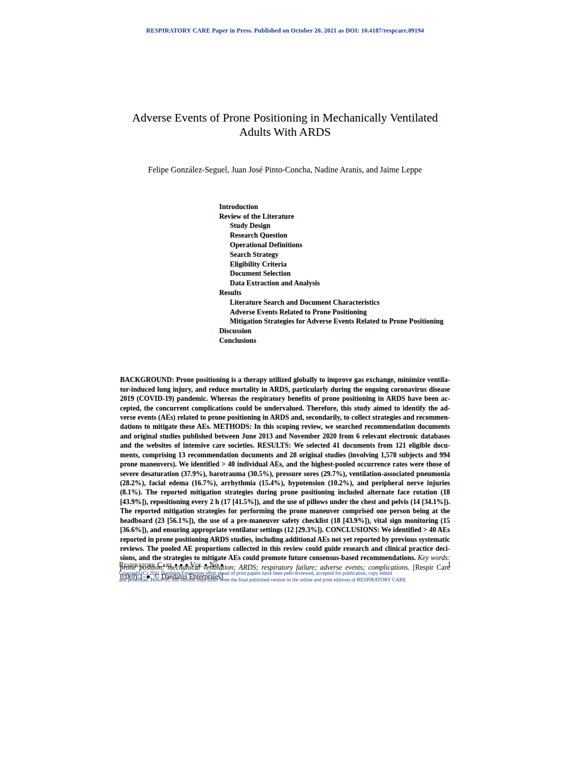RESPIRATORY CARE Paper in Press. Published on October 20, 2021 as DOI: 10.4187/respcare.09194
Adverse Events of Prone Positioning in Mechanically Ventilated
Adults With ARDS
Felipe González-Seguel, Juan José Pinto-Concha, Nadine Aranis, and Jaime Leppe
Introduction
Review of the Literature
Study Design
Research Question
Operational Definitions
Search Strategy
Eligibility Criteria
Document Selection
Data Extraction and Analysis
Results
Literature Search and Document Characteristics
Adverse Events Related to Prone Positioning
Mitigation Strategies for Adverse Events Related to Prone Positioning
Discussion
Conclusions
BACKGROUND: Prone positioning is a therapy utilized globally to improve gas exchange, minimize ventilator-induced lung injury, and reduce mortality in ARDS, particularly during the ongoing coronavirus disease 2019 (COVID-19) pandemic. Whereas the respiratory benefits of prone positioning in ARDS have been accepted, the concurrent complications could be undervalued. Therefore, this study aimed to identify the adverse events (AEs) related to prone positioning in ARDS and, secondarily, to collect strategies and recommendations to mitigate these AEs. METHODS: In this scoping review, we searched recommendation documents and original studies published between June 2013 and November 2020 from 6 relevant electronic databases and the websites of intensive care societies. RESULTS: We selected 41 documents from 121 eligible documents, comprising 13 recommendation documents and 28 original studies (involving 1,578 subjects and 994 prone maneuvers). We identified > 40 individual AEs, and the highest-pooled occurrence rates were those of severe desaturation (37.9%), barotrauma (30.5%), pressure sores (29.7%), ventilation-associated pneumonia (28.2%), facial edema (16.7%), arrhythmia (15.4%), hypotension (10.2%), and peripheral nerve injuries (8.1%). The reported mitigation strategies during prone positioning included alternate face rotation (18 [43.9%]), repositioning every 2 h (17 [41.5%]), and the use of pillows under the chest and pelvis (14 [34.1%]). The reported mitigation strategies for performing the prone maneuver comprised one person being at the headboard (23 [56.1%]), the use of a pre-maneuver safety checklist (18 [43.9%]), vital sign monitoring (15 [36.6%]), and ensuring appropriate ventilator settings (12 [29.3%]). CONCLUSIONS: We identified > 40 AEs reported in prone positioning ARDS studies, including additional AEs not yet reported by previous systematic reviews. The pooled AE proportions collected in this review could guide research and clinical practice decisions, and the strategies to mitigate AEs could promote future consensus-based recommendations. Key words: prone position; mechanical ventilation; ARDS; respiratory failure; adverse events; complications. [Respir Care 0;0(0):1–●. © Daedalus Enterprises]
Respiratory Care ● ● ● Vol ● No ● 1
Copyright (C) 2021 Daedalus Enterprises ePub ahead of print papers have been peer-reviewed, accepted for publication, copy edited
and proofread. However, this version may differ from the final published version in the online and print editions of RESPIRATORY CARE